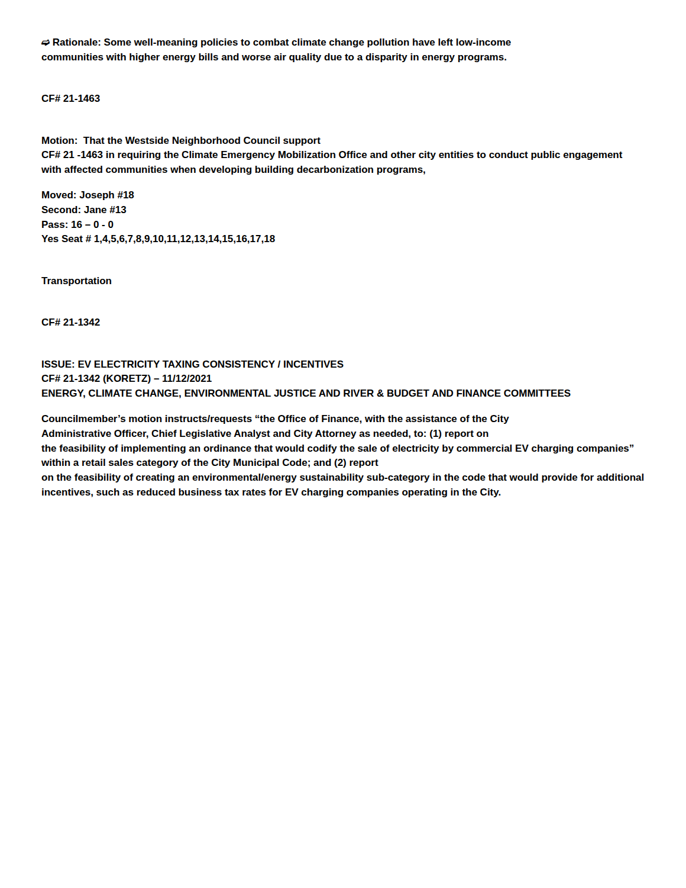➫ Rationale: Some well-meaning policies to combat climate change pollution have left low-income
communities with higher energy bills and worse air quality due to a disparity in energy programs.
CF# 21-1463
Motion: That the Westside Neighborhood Council support
CF# 21 -1463 in requiring the Climate Emergency Mobilization Office and other city entities to conduct public engagement with affected communities when developing building decarbonization programs,
Moved: Joseph #18
Second: Jane #13
Pass: 16 – 0 - 0
Yes Seat # 1,4,5,6,7,8,9,10,11,12,13,14,15,16,17,18
Transportation
CF# 21-1342
ISSUE: EV ELECTRICITY TAXING CONSISTENCY / INCENTIVES
CF# 21-1342 (KORETZ) – 11/12/2021
ENERGY, CLIMATE CHANGE, ENVIRONMENTAL JUSTICE AND RIVER & BUDGET AND FINANCE COMMITTEES
Councilmember’s motion instructs/requests “the Office of Finance, with the assistance of the City
Administrative Officer, Chief Legislative Analyst and City Attorney as needed, to: (1) report on
the feasibility of implementing an ordinance that would codify the sale of electricity by commercial EV charging companies” within a retail sales category of the City Municipal Code; and (2) report
on the feasibility of creating an environmental/energy sustainability sub-category in the code that would provide for additional incentives, such as reduced business tax rates for EV charging companies operating in the City.